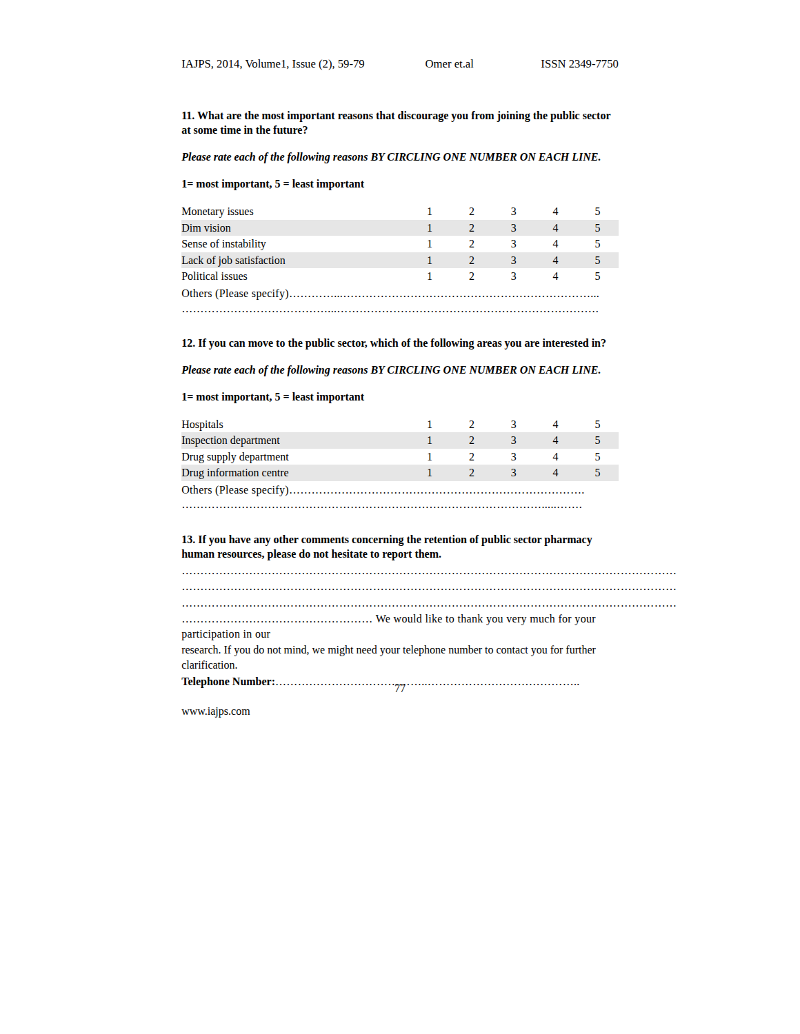IAJPS, 2014, Volume1, Issue (2), 59-79
Omer et.al
ISSN 2349-7750
11. What are the most important reasons that discourage you from joining the public sector at some time in the future?
Please rate each of the following reasons BY CIRCLING ONE NUMBER ON EACH LINE.
1= most important, 5 = least important
| Monetary issues | 1 | 2 | 3 | 4 | 5 |
| Dim vision | 1 | 2 | 3 | 4 | 5 |
| Sense of instability | 1 | 2 | 3 | 4 | 5 |
| Lack of job satisfaction | 1 | 2 | 3 | 4 | 5 |
| Political issues | 1 | 2 | 3 | 4 | 5 |
Others (Please specify)…………...…………………………………………………………...
…………………………………...…………………………………………………………….
12. If you can move to the public sector, which of the following areas you are interested in?
Please rate each of the following reasons BY CIRCLING ONE NUMBER ON EACH LINE.
1= most important, 5 = least important
| Hospitals | 1 | 2 | 3 | 4 | 5 |
| Inspection department | 1 | 2 | 3 | 4 | 5 |
| Drug supply department | 1 | 2 | 3 | 4 | 5 |
| Drug information centre | 1 | 2 | 3 | 4 | 5 |
Others (Please specify)…………………………………………………………………….
…………………………………………………………………………………….....…….
13. If you have any other comments concerning the retention of public sector pharmacy human resources, please do not hesitate to report them.
……………………………………………………………………………………………………………………
……………………………………………………………………………………………………………………
……………………………………………………………………………………………………………………
…………………………………………… We would like to thank you very much for your participation in our
research. If you do not mind, we might need your telephone number to contact you for further clarification.
Telephone Number:…………………………………..…………………………………..
77
www.iajps.com